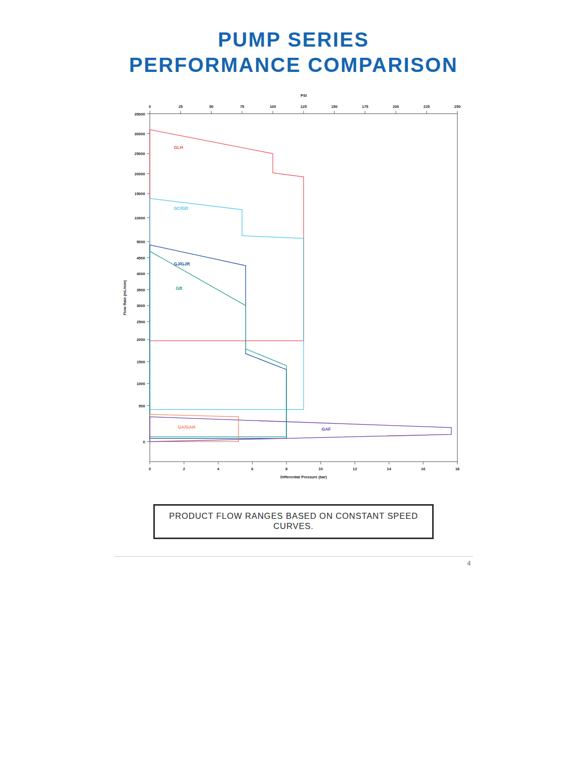PUMP SERIES
PERFORMANCE COMPARISON
PSI 0 25 50 75 100 125 150 175 200 225 250 0 2 4 6 8 10 12 14 16 18 Differential Pressure (bar) 35000 30000 25000 20000 15000 10000 5000 4500 4000 3500 3000 2500 2000 1500 1000 500 0 Flow Rate (mL/min) GLH GC/GD GJ/GJR GB GA/GAH GAF
PRODUCT FLOW RANGES BASED ON CONSTANT SPEED CURVES.
4